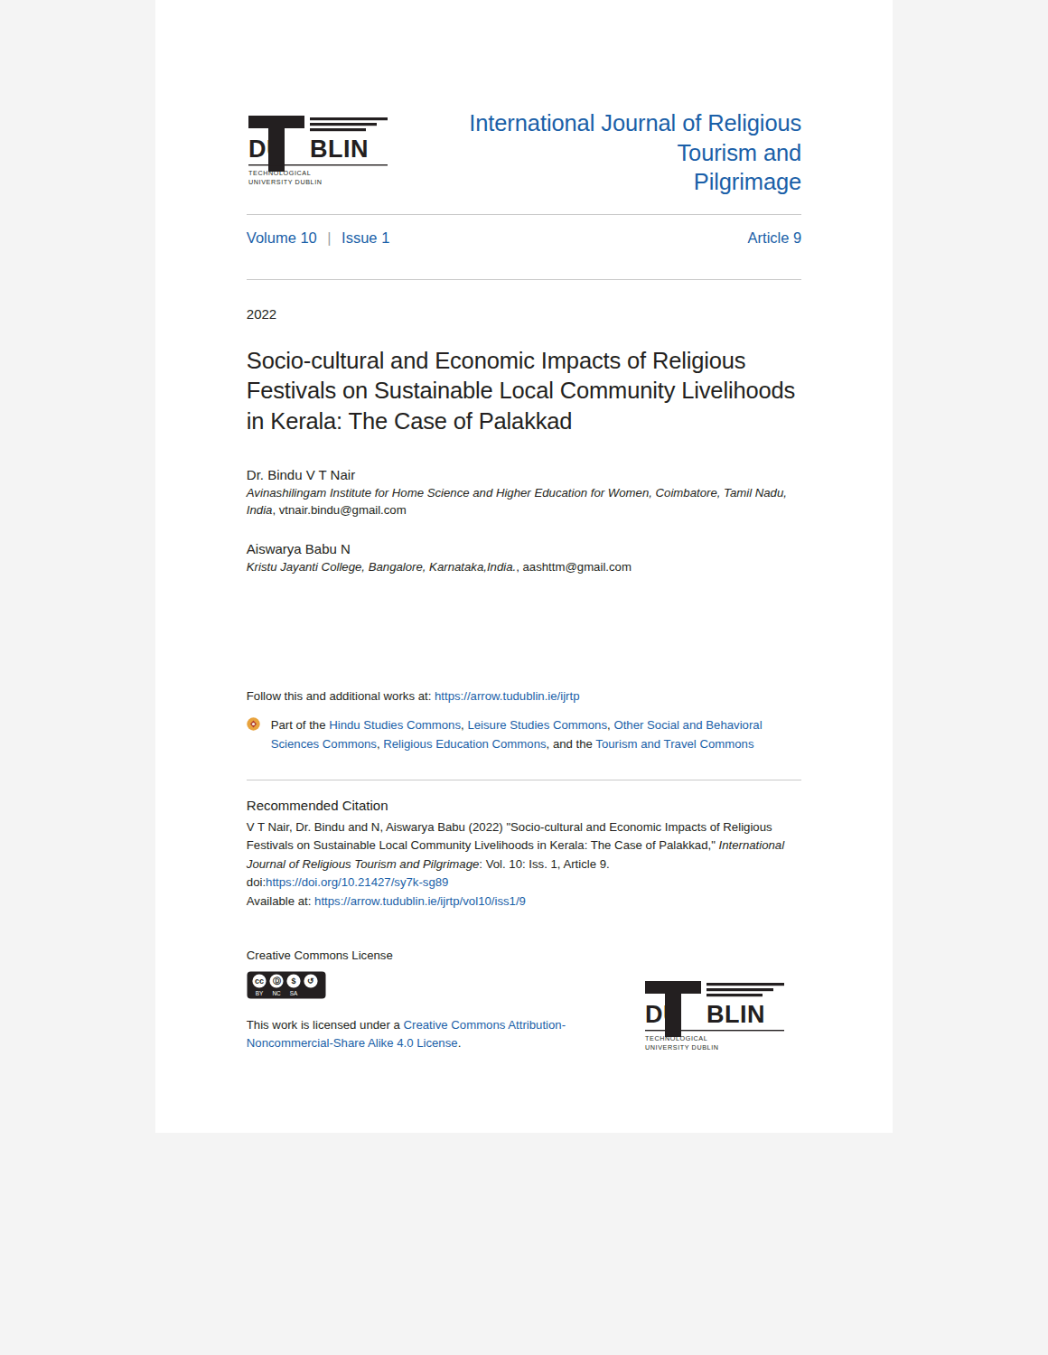BLIN DU TECHNOLOGICAL UNIVERSITY DUBLIN
International Journal of Religious Tourism and
Pilgrimage
Volume 10 | Issue 1
Article 9
2022
Socio-cultural and Economic Impacts of Religious Festivals on Sustainable Local Community Livelihoods in Kerala: The Case of Palakkad
Dr. Bindu V T Nair
Avinashilingam Institute for Home Science and Higher Education for Women, Coimbatore, Tamil Nadu, India, vtnair.bindu@gmail.com
Aiswarya Babu N
Kristu Jayanti College, Bangalore, Karnataka,India., aashttm@gmail.com
Follow this and additional works at: https://arrow.tudublin.ie/ijrtp
Part of the Hindu Studies Commons, Leisure Studies Commons, Other Social and Behavioral Sciences Commons, Religious Education Commons, and the Tourism and Travel Commons
Recommended Citation
V T Nair, Dr. Bindu and N, Aiswarya Babu (2022) "Socio-cultural and Economic Impacts of Religious Festivals on Sustainable Local Community Livelihoods in Kerala: The Case of Palakkad," International Journal of Religious Tourism and Pilgrimage: Vol. 10: Iss. 1, Article 9.
doi:https://doi.org/10.21427/sy7k-sg89
Available at: https://arrow.tudublin.ie/ijrtp/vol10/iss1/9
Creative Commons License
cc Ⓓ $ ↺ BY NC SA
This work is licensed under a Creative Commons Attribution-Noncommercial-Share Alike 4.0 License.
BLIN DU TECHNOLOGICAL UNIVERSITY DUBLIN